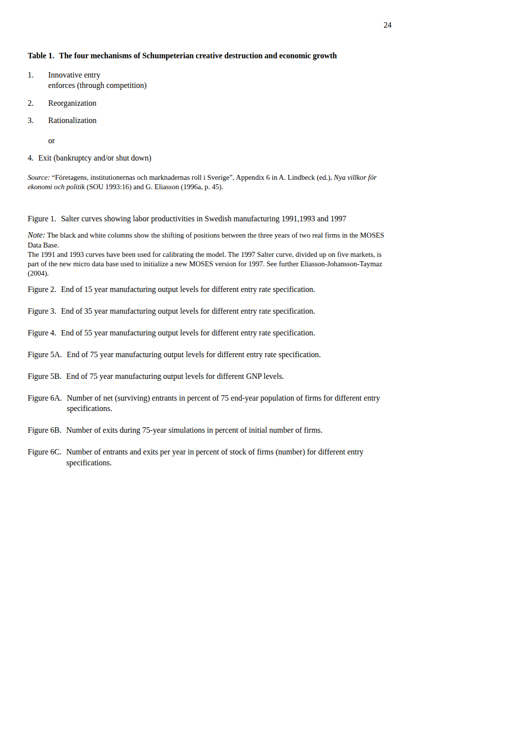24
Table 1. The four mechanisms of Schumpeterian creative destruction and economic growth
Innovative entryenforces (through competition)
Reorganization
Rationalization
or
4. Exit (bankruptcy and/or shut down)
Source: “Företagens, institutionernas och marknadernas roll i Sverige”, Appendix 6 in A. Lindbeck (ed.), Nya villkor för ekonomi och politik (SOU 1993:16) and G. Eliasson (1996a, p. 45).
Figure 1. Salter curves showing labor productivities in Swedish manufacturing 1991,1993 and 1997
Note: The black and white columns show the shifting of positions between the three years of two real firms in the MOSES Data Base.
The 1991 and 1993 curves have been used for calibrating the model. The 1997 Salter curve, divided up on five markets, is part of the new micro data base used to initialize a new MOSES version for 1997. See further Eliasson-Johansson-Taymaz (2004).
Figure 2. End of 15 year manufacturing output levels for different entry rate specification.
Figure 3. End of 35 year manufacturing output levels for different entry rate specification.
Figure 4. End of 55 year manufacturing output levels for different entry rate specification.
Figure 5A. End of 75 year manufacturing output levels for different entry rate specification.
Figure 5B. End of 75 year manufacturing output levels for different GNP levels.
Figure 6A. Number of net (surviving) entrants in percent of 75 end-year population of firms for different entry specifications.
Figure 6B. Number of exits during 75-year simulations in percent of initial number of firms.
Figure 6C. Number of entrants and exits per year in percent of stock of firms (number) for different entry specifications.